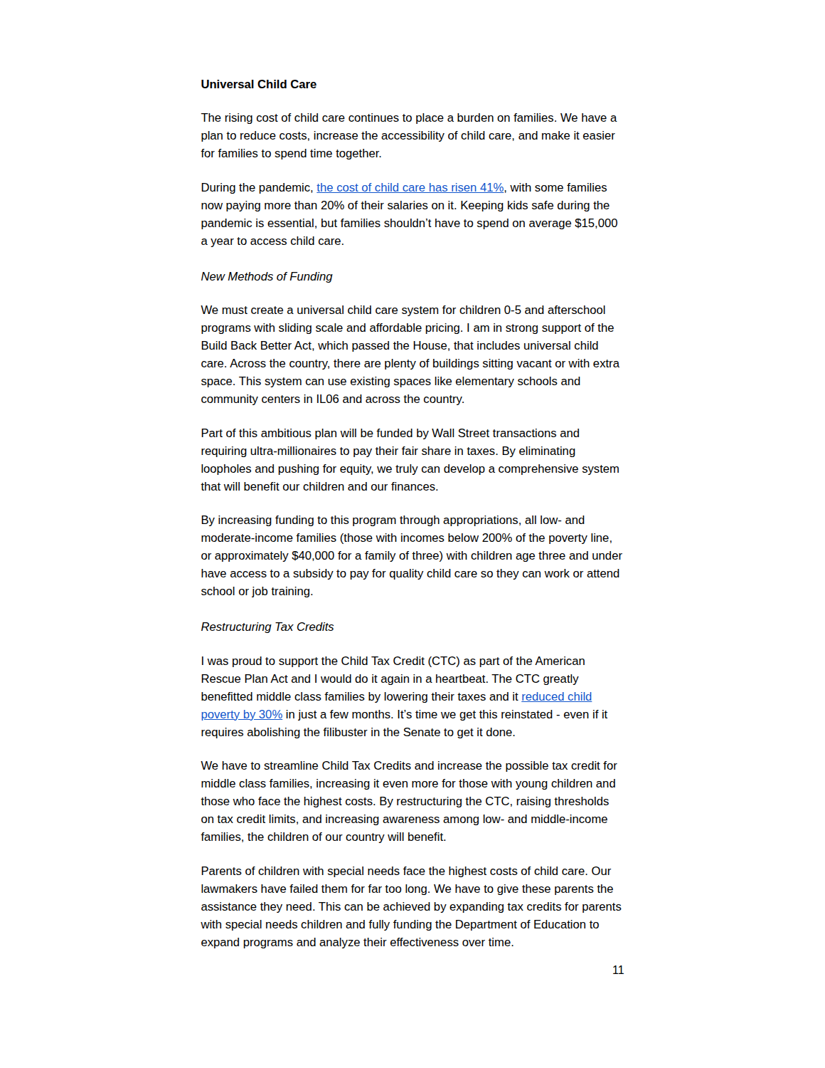Universal Child Care
The rising cost of child care continues to place a burden on families. We have a plan to reduce costs, increase the accessibility of child care, and make it easier for families to spend time together.
During the pandemic, the cost of child care has risen 41%, with some families now paying more than 20% of their salaries on it. Keeping kids safe during the pandemic is essential, but families shouldn’t have to spend on average $15,000 a year to access child care.
New Methods of Funding
We must create a universal child care system for children 0-5 and afterschool programs with sliding scale and affordable pricing. I am in strong support of the Build Back Better Act, which passed the House, that includes universal child care. Across the country, there are plenty of buildings sitting vacant or with extra space. This system can use existing spaces like elementary schools and community centers in IL06 and across the country.
Part of this ambitious plan will be funded by Wall Street transactions and requiring ultra-millionaires to pay their fair share in taxes. By eliminating loopholes and pushing for equity, we truly can develop a comprehensive system that will benefit our children and our finances.
By increasing funding to this program through appropriations, all low- and moderate-income families (those with incomes below 200% of the poverty line, or approximately $40,000 for a family of three) with children age three and under have access to a subsidy to pay for quality child care so they can work or attend school or job training.
Restructuring Tax Credits
I was proud to support the Child Tax Credit (CTC) as part of the American Rescue Plan Act and I would do it again in a heartbeat. The CTC greatly benefitted middle class families by lowering their taxes and it reduced child poverty by 30% in just a few months. It’s time we get this reinstated - even if it requires abolishing the filibuster in the Senate to get it done.
We have to streamline Child Tax Credits and increase the possible tax credit for middle class families, increasing it even more for those with young children and those who face the highest costs. By restructuring the CTC, raising thresholds on tax credit limits, and increasing awareness among low- and middle-income families, the children of our country will benefit.
Parents of children with special needs face the highest costs of child care. Our lawmakers have failed them for far too long. We have to give these parents the assistance they need. This can be achieved by expanding tax credits for parents with special needs children and fully funding the Department of Education to expand programs and analyze their effectiveness over time.
11